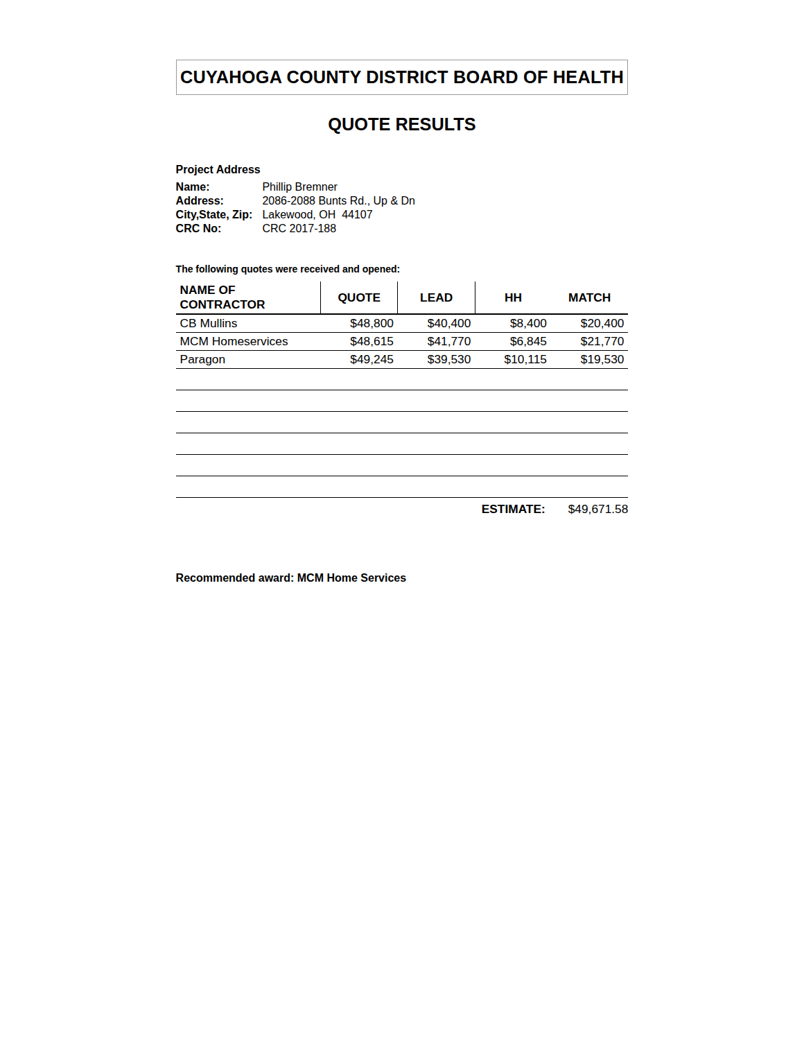CUYAHOGA COUNTY DISTRICT BOARD OF HEALTH
QUOTE RESULTS
Project Address
| Name: | Phillip Bremner |
| Address: | 2086-2088 Bunts Rd., Up & Dn |
| City,State, Zip: | Lakewood, OH 44107 |
| CRC No: | CRC 2017-188 |
The following quotes were received and opened:
| NAME OF CONTRACTOR | QUOTE | LEAD | HH | MATCH |
| --- | --- | --- | --- | --- |
| CB Mullins | $48,800 | $40,400 | $8,400 | $20,400 |
| MCM Homeservices | $48,615 | $41,770 | $6,845 | $21,770 |
| Paragon | $49,245 | $39,530 | $10,115 | $19,530 |
ESTIMATE: $49,671.58
Recommended award: MCM Home Services